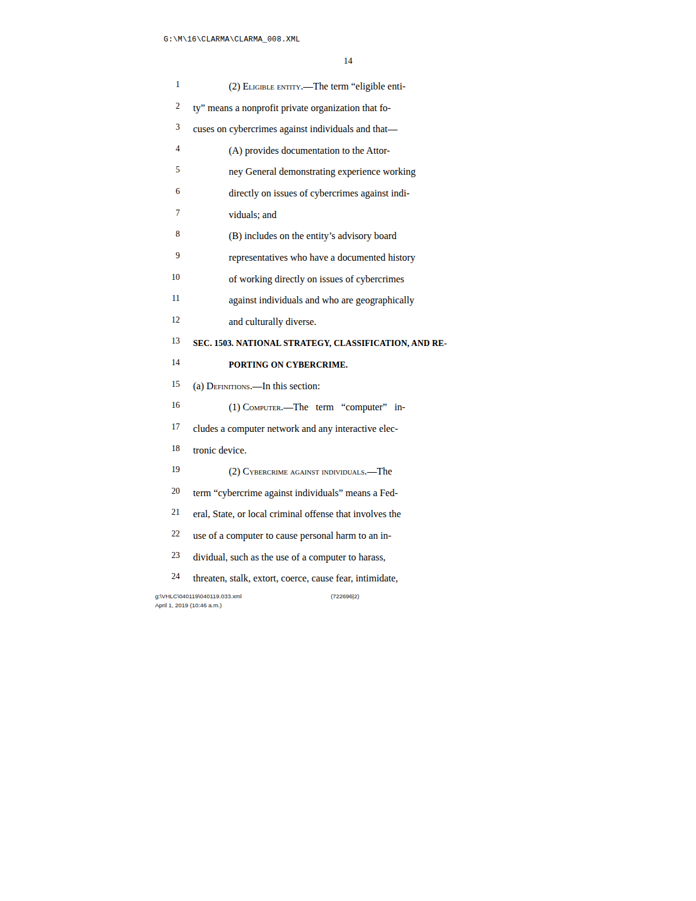G:\M\16\CLARMA\CLARMA_008.XML
14
| 1 | (2) Eligible entity. —The term “eligible enti- |
| 2 | ty” means a nonprofit private organization that fo- |
| 3 | cuses on cybercrimes against individuals and that— |
| 4 | (A) provides documentation to the Attor- |
| 5 | ney General demonstrating experience working |
| 6 | directly on issues of cybercrimes against indi- |
| 7 | viduals; and |
| 8 | (B) includes on the entity’s advisory board |
| 9 | representatives who have a documented history |
| 10 | of working directly on issues of cybercrimes |
| 11 | against individuals and who are geographically |
| 12 | and culturally diverse. |
| 13 | SEC. 1503. NATIONAL STRATEGY, CLASSIFICATION, AND RE- |
| 14 | PORTING ON CYBERCRIME. |
| 15 | (a) Definitions. —In this section: |
| 16 | (1) Computer. —The term “computer” in- |
| 17 | cludes a computer network and any interactive elec- |
| 18 | tronic device. |
| 19 | (2) Cybercrime against individuals. —The |
| 20 | term “cybercrime against individuals” means a Fed- |
| 21 | eral, State, or local criminal offense that involves the |
| 22 | use of a computer to cause personal harm to an in- |
| 23 | dividual, such as the use of a computer to harass, |
| 24 | threaten, stalk, extort, coerce, cause fear, intimidate, |
g:\VHLC\040119\040119.033.xml(722696|2)
April 1, 2019 (10:46 a.m.)